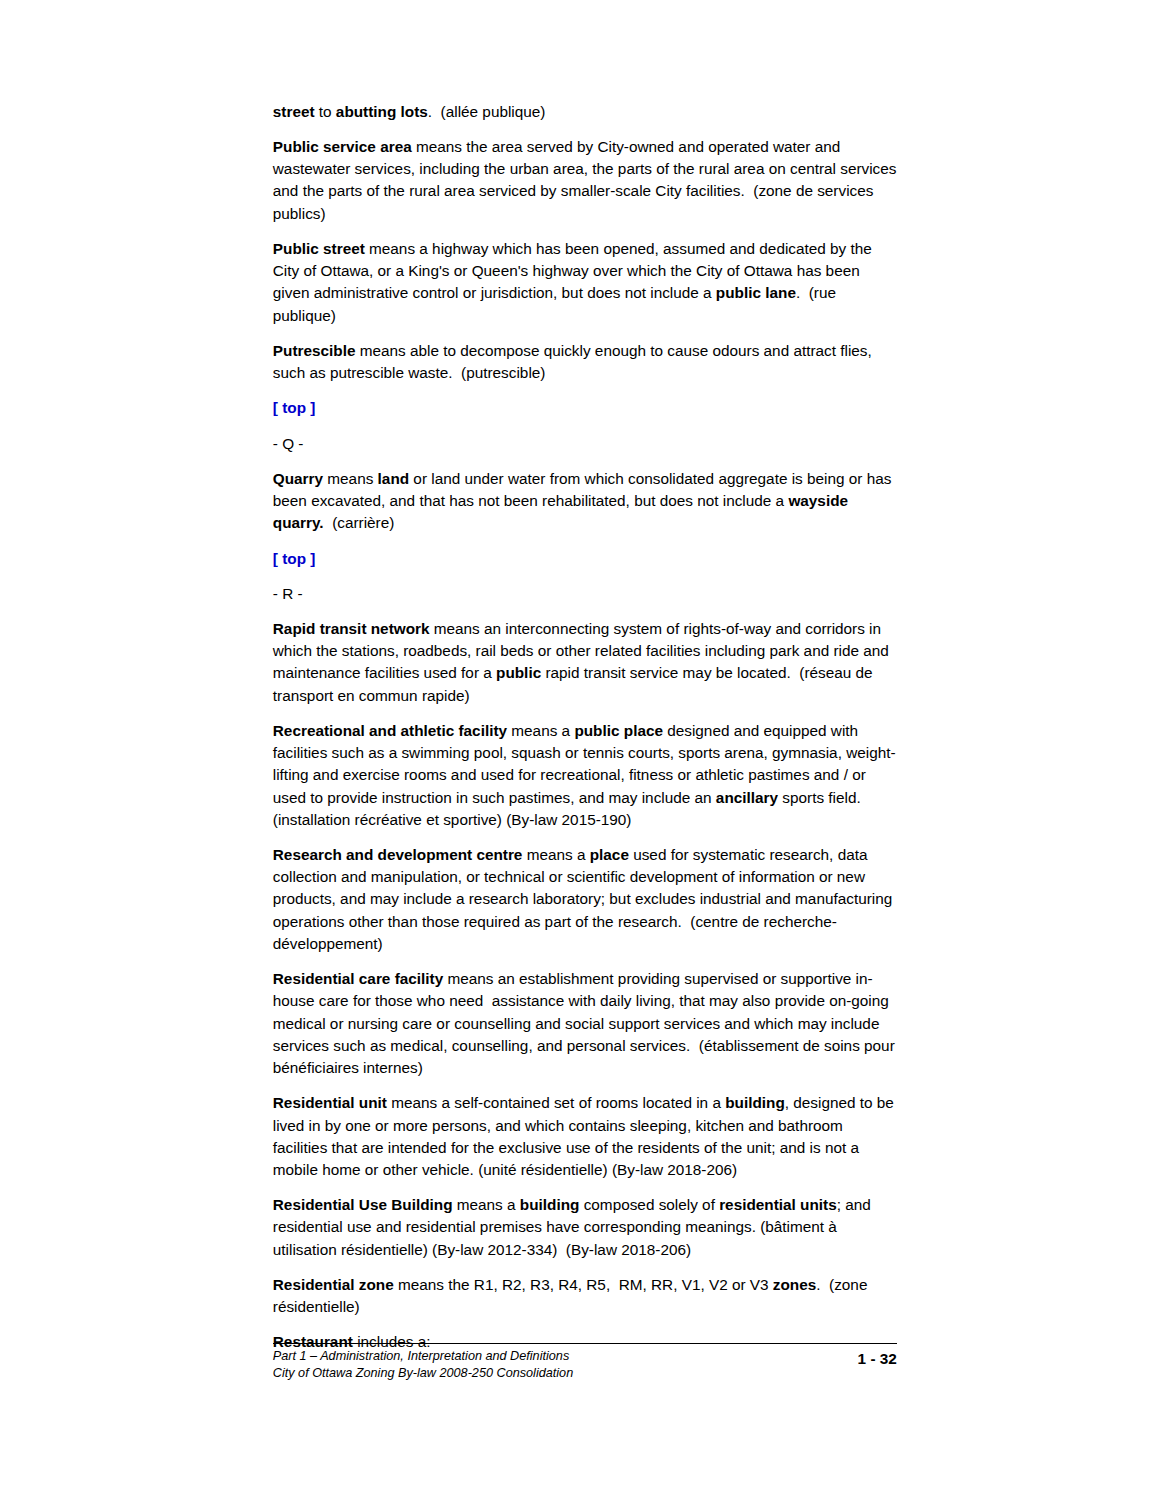street to abutting lots. (allée publique)
Public service area means the area served by City-owned and operated water and wastewater services, including the urban area, the parts of the rural area on central services and the parts of the rural area serviced by smaller-scale City facilities. (zone de services publics)
Public street means a highway which has been opened, assumed and dedicated by the City of Ottawa, or a King's or Queen's highway over which the City of Ottawa has been given administrative control or jurisdiction, but does not include a public lane. (rue publique)
Putrescible means able to decompose quickly enough to cause odours and attract flies, such as putrescible waste. (putrescible)
[ top ]
- Q -
Quarry means land or land under water from which consolidated aggregate is being or has been excavated, and that has not been rehabilitated, but does not include a wayside quarry. (carrière)
[ top ]
- R -
Rapid transit network means an interconnecting system of rights-of-way and corridors in which the stations, roadbeds, rail beds or other related facilities including park and ride and maintenance facilities used for a public rapid transit service may be located. (réseau de transport en commun rapide)
Recreational and athletic facility means a public place designed and equipped with facilities such as a swimming pool, squash or tennis courts, sports arena, gymnasia, weight-lifting and exercise rooms and used for recreational, fitness or athletic pastimes and / or used to provide instruction in such pastimes, and may include an ancillary sports field. (installation récréative et sportive) (By-law 2015-190)
Research and development centre means a place used for systematic research, data collection and manipulation, or technical or scientific development of information or new products, and may include a research laboratory; but excludes industrial and manufacturing operations other than those required as part of the research. (centre de recherche-développement)
Residential care facility means an establishment providing supervised or supportive in-house care for those who need assistance with daily living, that may also provide on-going medical or nursing care or counselling and social support services and which may include services such as medical, counselling, and personal services. (établissement de soins pour bénéficiaires internes)
Residential unit means a self-contained set of rooms located in a building, designed to be lived in by one or more persons, and which contains sleeping, kitchen and bathroom facilities that are intended for the exclusive use of the residents of the unit; and is not a mobile home or other vehicle. (unité résidentielle) (By-law 2018-206)
Residential Use Building means a building composed solely of residential units; and residential use and residential premises have corresponding meanings. (bâtiment à utilisation résidentielle) (By-law 2012-334) (By-law 2018-206)
Residential zone means the R1, R2, R3, R4, R5, RM, RR, V1, V2 or V3 zones. (zone résidentielle)
Restaurant includes a:
Part 1 – Administration, Interpretation and Definitions
City of Ottawa Zoning By-law 2008-250 Consolidation
1 - 32